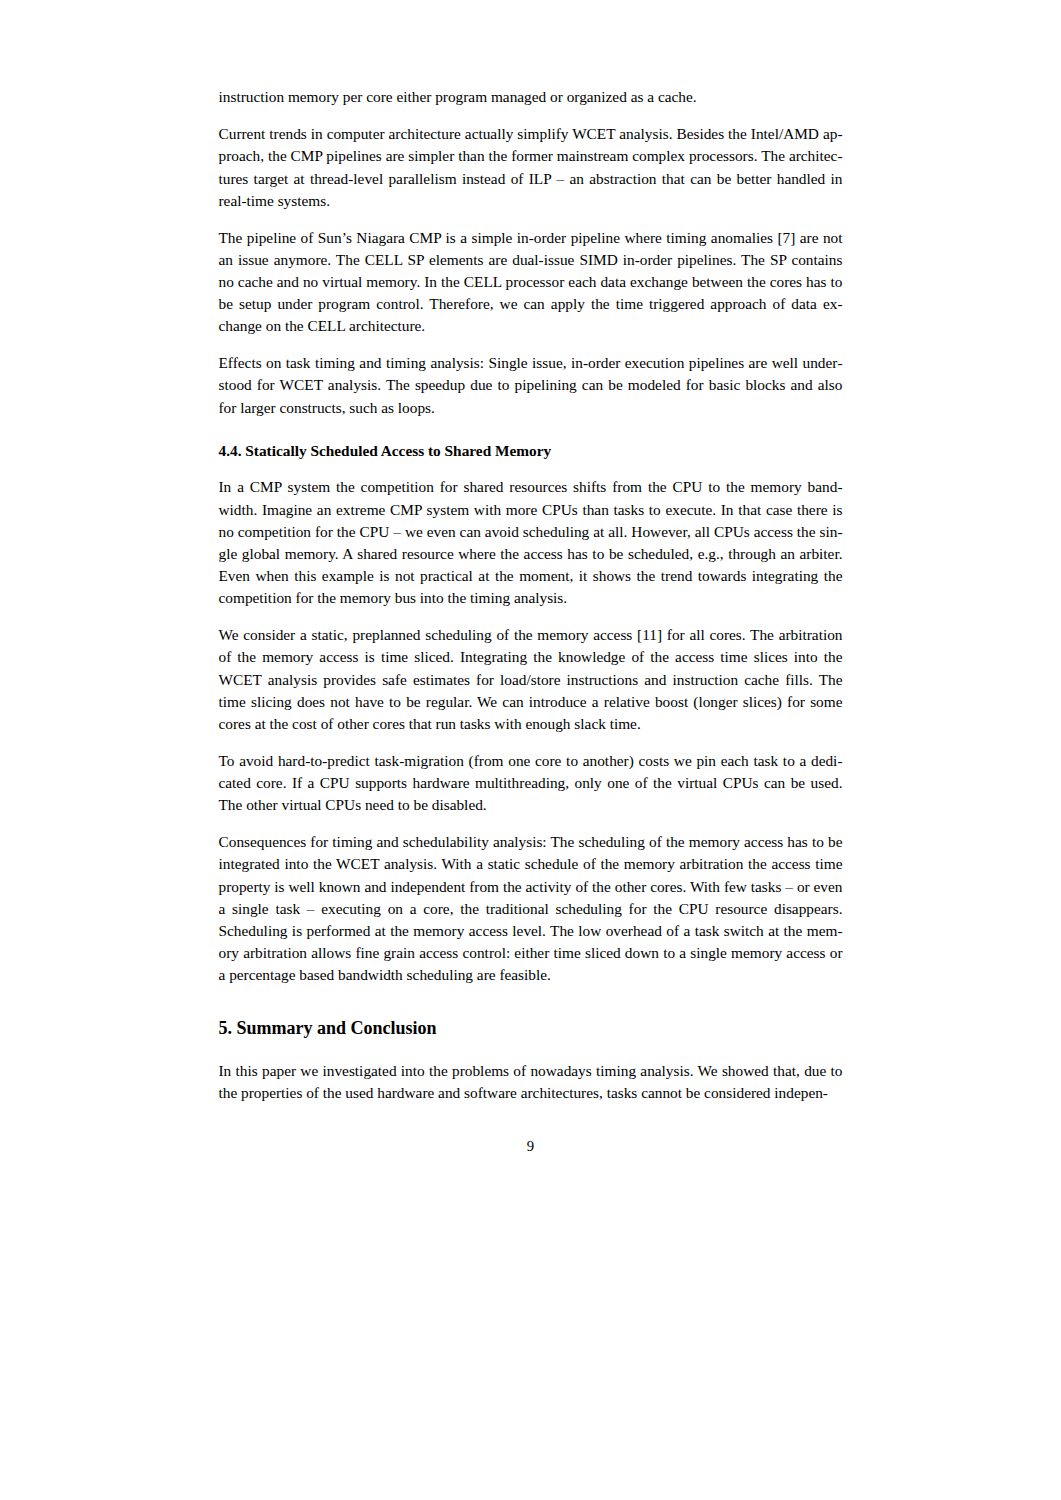instruction memory per core either program managed or organized as a cache.
Current trends in computer architecture actually simplify WCET analysis. Besides the Intel/AMD approach, the CMP pipelines are simpler than the former mainstream complex processors. The architectures target at thread-level parallelism instead of ILP – an abstraction that can be better handled in real-time systems.
The pipeline of Sun’s Niagara CMP is a simple in-order pipeline where timing anomalies [7] are not an issue anymore. The CELL SP elements are dual-issue SIMD in-order pipelines. The SP contains no cache and no virtual memory. In the CELL processor each data exchange between the cores has to be setup under program control. Therefore, we can apply the time triggered approach of data exchange on the CELL architecture.
Effects on task timing and timing analysis: Single issue, in-order execution pipelines are well understood for WCET analysis. The speedup due to pipelining can be modeled for basic blocks and also for larger constructs, such as loops.
4.4. Statically Scheduled Access to Shared Memory
In a CMP system the competition for shared resources shifts from the CPU to the memory bandwidth. Imagine an extreme CMP system with more CPUs than tasks to execute. In that case there is no competition for the CPU – we even can avoid scheduling at all. However, all CPUs access the single global memory. A shared resource where the access has to be scheduled, e.g., through an arbiter. Even when this example is not practical at the moment, it shows the trend towards integrating the competition for the memory bus into the timing analysis.
We consider a static, preplanned scheduling of the memory access [11] for all cores. The arbitration of the memory access is time sliced. Integrating the knowledge of the access time slices into the WCET analysis provides safe estimates for load/store instructions and instruction cache fills. The time slicing does not have to be regular. We can introduce a relative boost (longer slices) for some cores at the cost of other cores that run tasks with enough slack time.
To avoid hard-to-predict task-migration (from one core to another) costs we pin each task to a dedicated core. If a CPU supports hardware multithreading, only one of the virtual CPUs can be used. The other virtual CPUs need to be disabled.
Consequences for timing and schedulability analysis: The scheduling of the memory access has to be integrated into the WCET analysis. With a static schedule of the memory arbitration the access time property is well known and independent from the activity of the other cores. With few tasks – or even a single task – executing on a core, the traditional scheduling for the CPU resource disappears. Scheduling is performed at the memory access level. The low overhead of a task switch at the memory arbitration allows fine grain access control: either time sliced down to a single memory access or a percentage based bandwidth scheduling are feasible.
5. Summary and Conclusion
In this paper we investigated into the problems of nowadays timing analysis. We showed that, due to the properties of the used hardware and software architectures, tasks cannot be considered indepen-
9